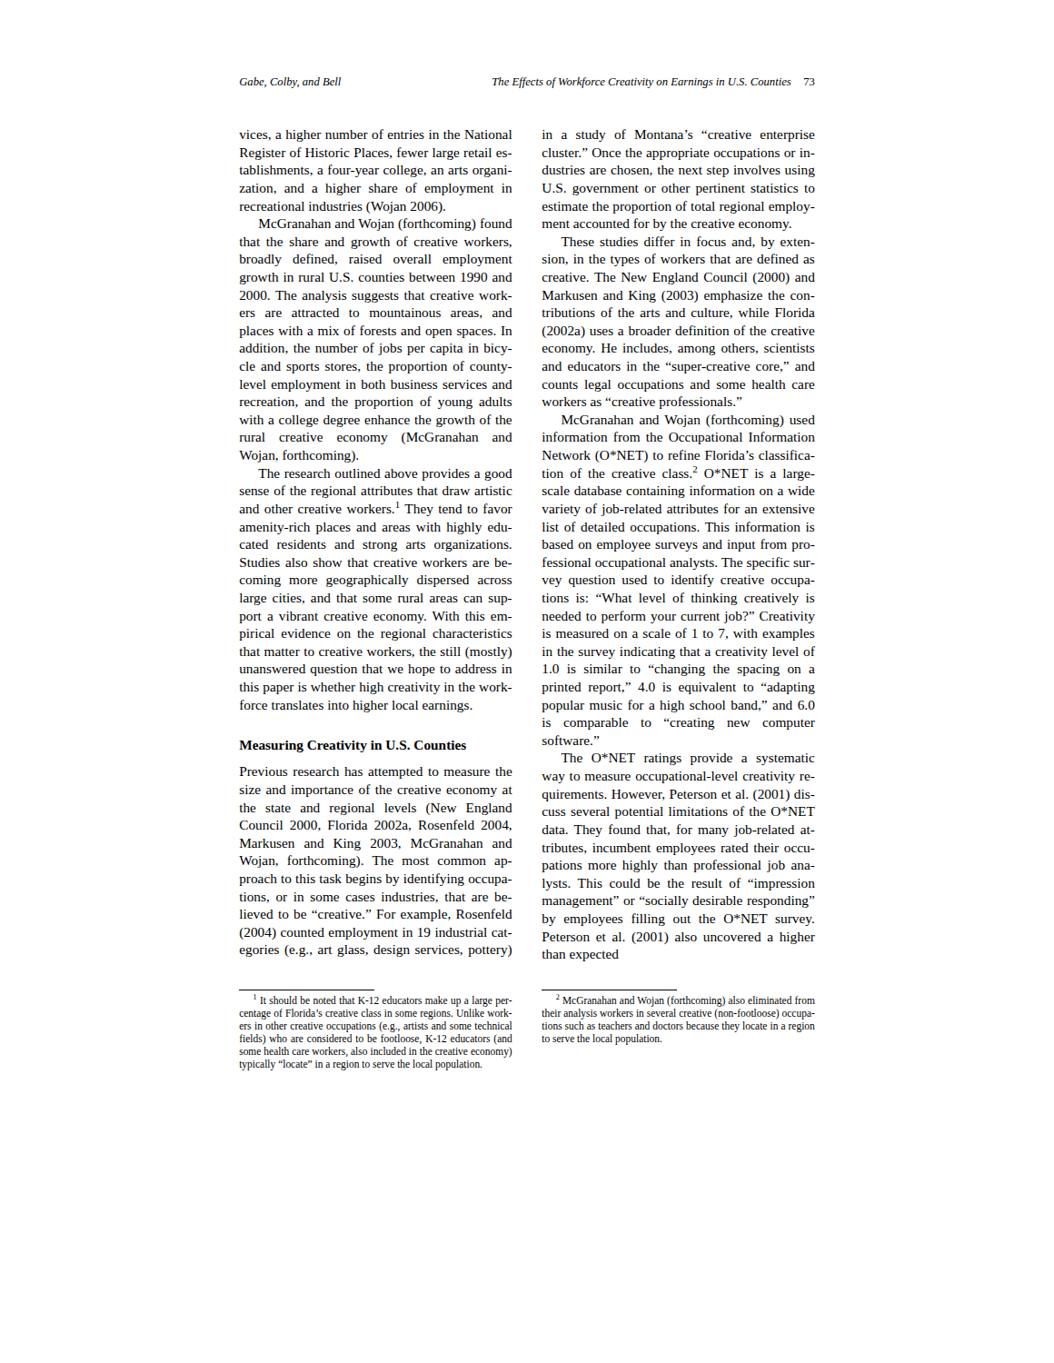Gabe, Colby, and Bell The Effects of Workforce Creativity on Earnings in U.S. Counties73
vices, a higher number of entries in the National Register of Historic Places, fewer large retail establishments, a four-year college, an arts organization, and a higher share of employment in recreational industries (Wojan 2006).
McGranahan and Wojan (forthcoming) found that the share and growth of creative workers, broadly defined, raised overall employment growth in rural U.S. counties between 1990 and 2000. The analysis suggests that creative workers are attracted to mountainous areas, and places with a mix of forests and open spaces. In addition, the number of jobs per capita in bicycle and sports stores, the proportion of county-level employment in both business services and recreation, and the proportion of young adults with a college degree enhance the growth of the rural creative economy (McGranahan and Wojan, forthcoming).
The research outlined above provides a good sense of the regional attributes that draw artistic and other creative workers.1 They tend to favor amenity-rich places and areas with highly educated residents and strong arts organizations. Studies also show that creative workers are becoming more geographically dispersed across large cities, and that some rural areas can support a vibrant creative economy. With this empirical evidence on the regional characteristics that matter to creative workers, the still (mostly) unanswered question that we hope to address in this paper is whether high creativity in the workforce translates into higher local earnings.
Measuring Creativity in U.S. Counties
Previous research has attempted to measure the size and importance of the creative economy at the state and regional levels (New England Council 2000, Florida 2002a, Rosenfeld 2004, Markusen and King 2003, McGranahan and Wojan, forthcoming). The most common approach to this task begins by identifying occupations, or in some cases industries, that are believed to be “creative.” For example, Rosenfeld (2004) counted employment in 19 industrial categories (e.g., art glass, design services, pottery) in a study of Montana’s “creative enterprise cluster.” Once the appropriate occupations or industries are chosen, the next step involves using U.S. government or other pertinent statistics to estimate the proportion of total regional employment accounted for by the creative economy.
These studies differ in focus and, by extension, in the types of workers that are defined as creative. The New England Council (2000) and Markusen and King (2003) emphasize the contributions of the arts and culture, while Florida (2002a) uses a broader definition of the creative economy. He includes, among others, scientists and educators in the “super-creative core,” and counts legal occupations and some health care workers as “creative professionals.”
McGranahan and Wojan (forthcoming) used information from the Occupational Information Network (O*NET) to refine Florida’s classification of the creative class.2 O*NET is a large-scale database containing information on a wide variety of job-related attributes for an extensive list of detailed occupations. This information is based on employee surveys and input from professional occupational analysts. The specific survey question used to identify creative occupations is: “What level of thinking creatively is needed to perform your current job?” Creativity is measured on a scale of 1 to 7, with examples in the survey indicating that a creativity level of 1.0 is similar to “changing the spacing on a printed report,” 4.0 is equivalent to “adapting popular music for a high school band,” and 6.0 is comparable to “creating new computer software.”
The O*NET ratings provide a systematic way to measure occupational-level creativity requirements. However, Peterson et al. (2001) discuss several potential limitations of the O*NET data. They found that, for many job-related attributes, incumbent employees rated their occupations more highly than professional job analysts. This could be the result of “impression management” or “socially desirable responding” by employees filling out the O*NET survey. Peterson et al. (2001) also uncovered a higher than expected
1 It should be noted that K-12 educators make up a large percentage of Florida’s creative class in some regions. Unlike workers in other creative occupations (e.g., artists and some technical fields) who are considered to be footloose, K-12 educators (and some health care workers, also included in the creative economy) typically “locate” in a region to serve the local population.
2 McGranahan and Wojan (forthcoming) also eliminated from their analysis workers in several creative (non-footloose) occupations such as teachers and doctors because they locate in a region to serve the local population.